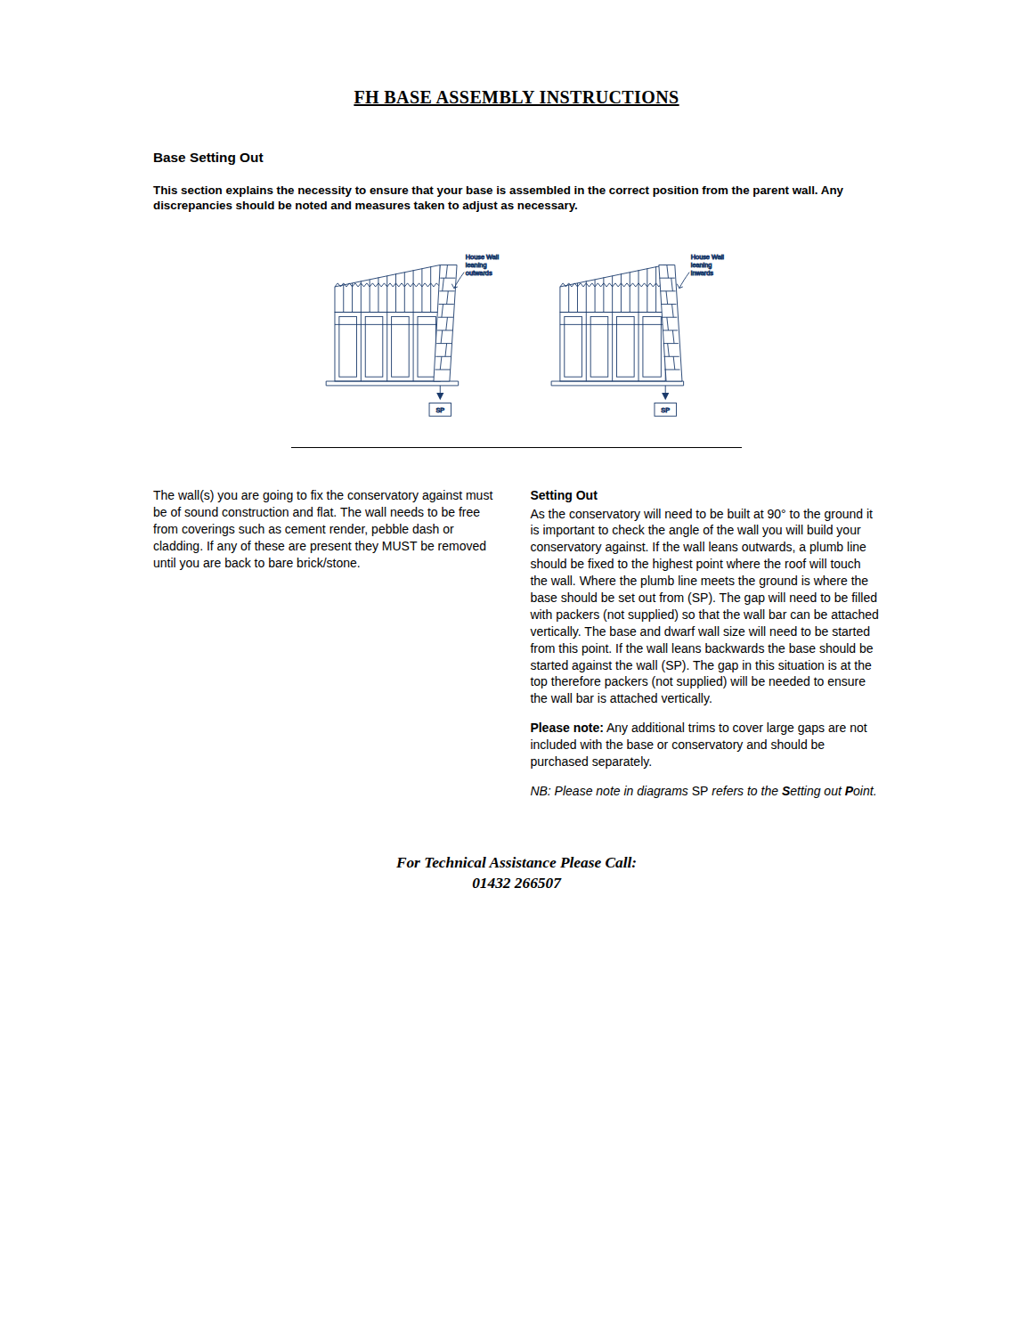FH BASE ASSEMBLY INSTRUCTIONS
Base Setting Out
This section explains the necessity to ensure that your base is assembled in the correct position from the parent wall. Any discrepancies should be noted and measures taken to adjust as necessary.
SP House Wall leaning outwards SP House Wall leaning inwards
The wall(s) you are going to fix the conservatory against must be of sound construction and flat. The wall needs to be free from coverings such as cement render, pebble dash or cladding. If any of these are present they MUST be removed until you are back to bare brick/stone.
Setting Out
As the conservatory will need to be built at 90° to the ground it is important to check the angle of the wall you will build your conservatory against. If the wall leans outwards, a plumb line should be fixed to the highest point where the roof will touch the wall. Where the plumb line meets the ground is where the base should be set out from (SP). The gap will need to be filled with packers (not supplied) so that the wall bar can be attached vertically. The base and dwarf wall size will need to be started from this point. If the wall leans backwards the base should be started against the wall (SP). The gap in this situation is at the top therefore packers (not supplied) will be needed to ensure the wall bar is attached vertically.
Please note: Any additional trims to cover large gaps are not included with the base or conservatory and should be purchased separately.
NB: Please note in diagrams SP refers to the Setting out Point.
For Technical Assistance Please Call:
01432 266507